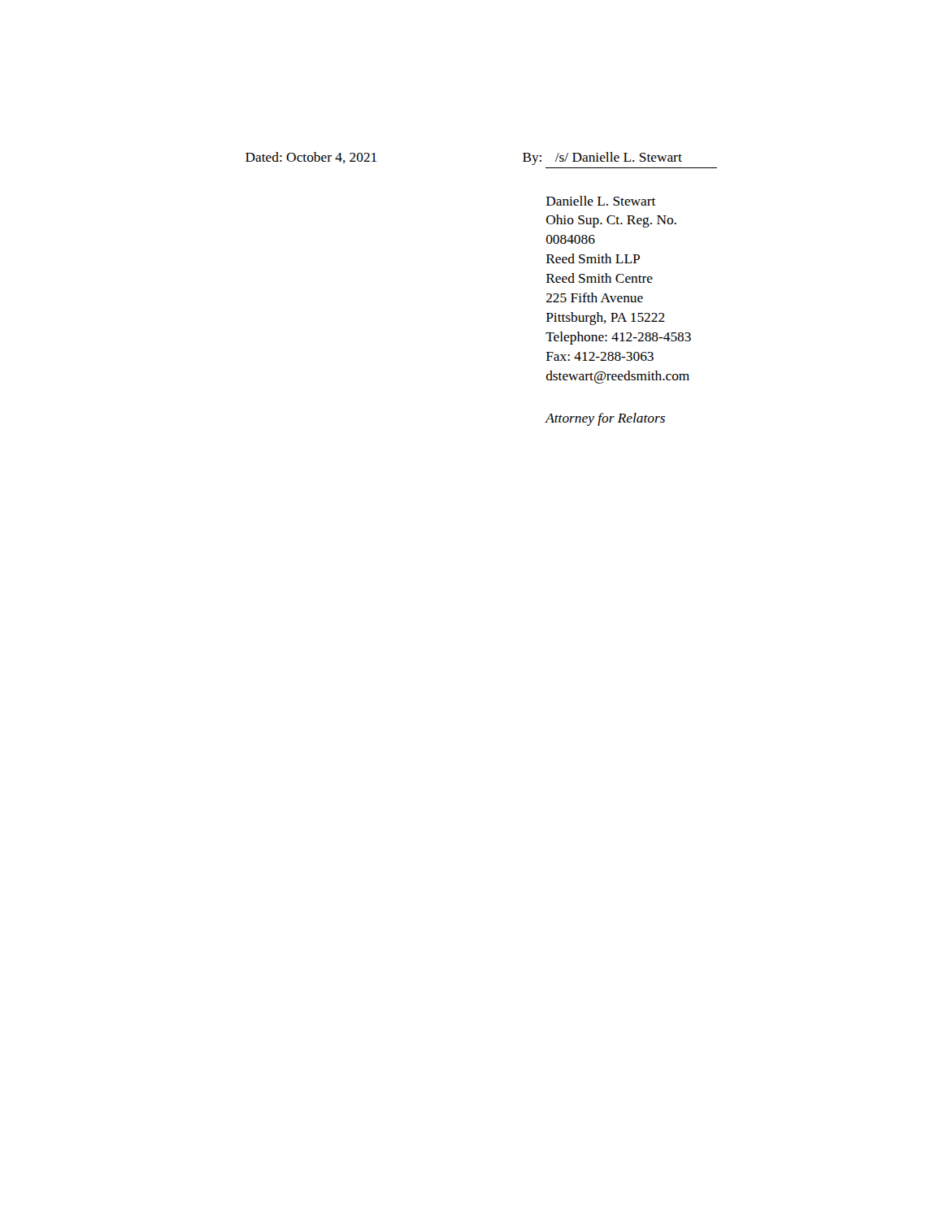Dated: October 4, 2021
By:/s/ Danielle L. Stewart
Danielle L. Stewart
Ohio Sup. Ct. Reg. No. 0084086
Reed Smith LLP
Reed Smith Centre
225 Fifth Avenue
Pittsburgh, PA 15222
Telephone: 412-288-4583
Fax: 412-288-3063
dstewart@reedsmith.com
Attorney for Relators